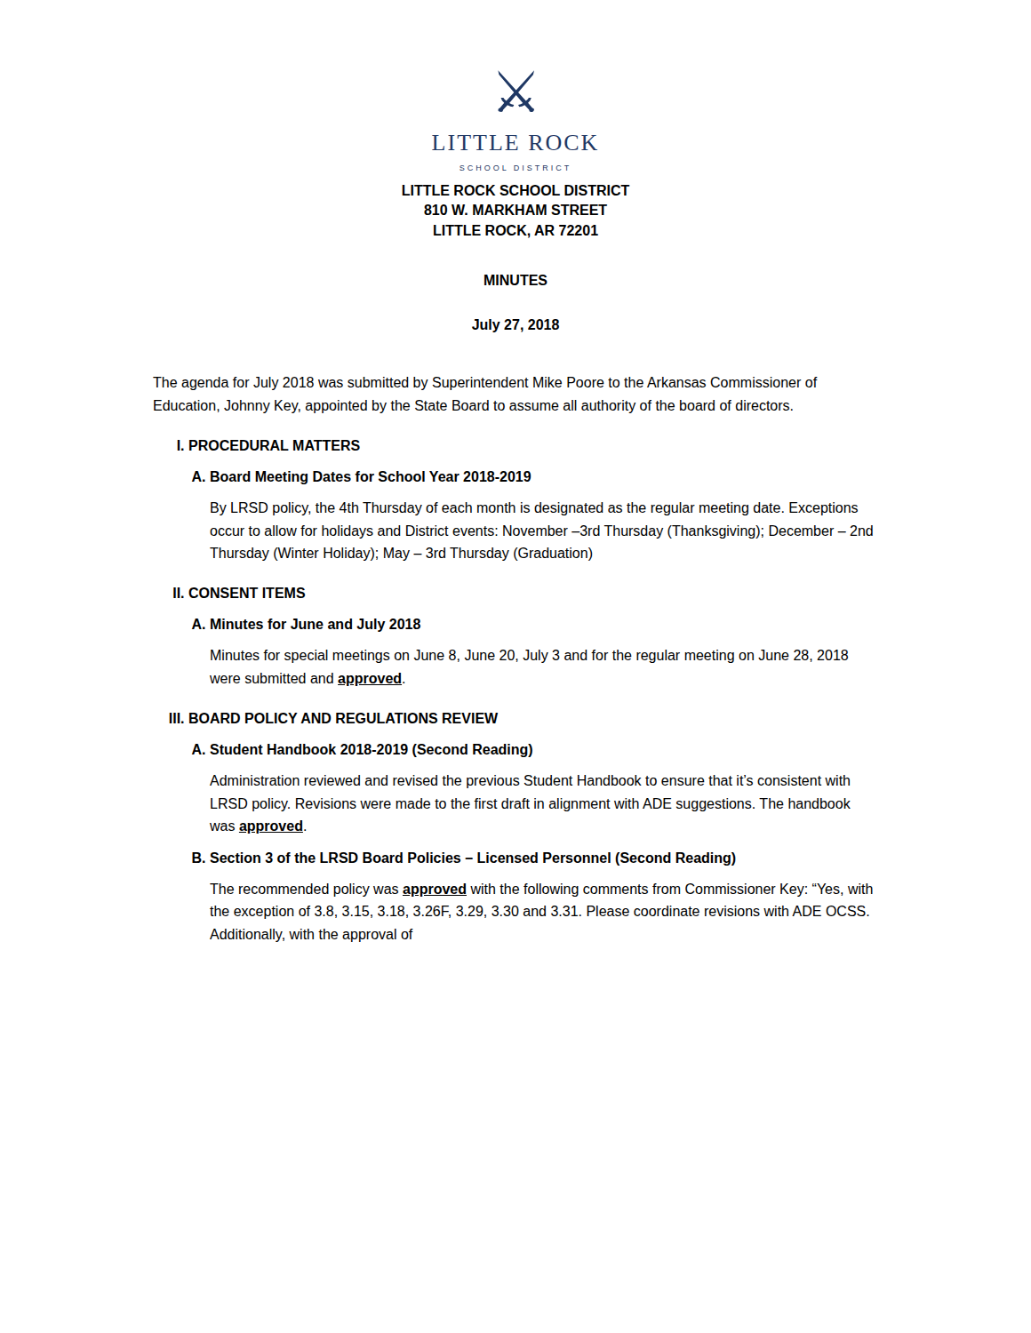⚔
LITTLE ROCK
SCHOOL DISTRICT
LITTLE ROCK SCHOOL DISTRICT
810 W. MARKHAM STREET
LITTLE ROCK, AR 72201
MINUTES
July 27, 2018
The agenda for July 2018 was submitted by Superintendent Mike Poore to the Arkansas Commissioner of Education, Johnny Key, appointed by the State Board to assume all authority of the board of directors.
PROCEDURAL MATTERS
Board Meeting Dates for School Year 2018-2019
By LRSD policy, the 4th Thursday of each month is designated as the regular meeting date. Exceptions occur to allow for holidays and District events: November –3rd Thursday (Thanksgiving); December – 2nd Thursday (Winter Holiday); May – 3rd Thursday (Graduation)
CONSENT ITEMS
Minutes for June and July 2018
Minutes for special meetings on June 8, June 20, July 3 and for the regular meeting on June 28, 2018 were submitted and approved.
BOARD POLICY AND REGULATIONS REVIEW
Student Handbook 2018-2019 (Second Reading)
Administration reviewed and revised the previous Student Handbook to ensure that it’s consistent with LRSD policy. Revisions were made to the first draft in alignment with ADE suggestions. The handbook was approved.
Section 3 of the LRSD Board Policies – Licensed Personnel (Second Reading)
The recommended policy was approved with the following comments from Commissioner Key: “Yes, with the exception of 3.8, 3.15, 3.18, 3.26F, 3.29, 3.30 and 3.31. Please coordinate revisions with ADE OCSS. Additionally, with the approval of